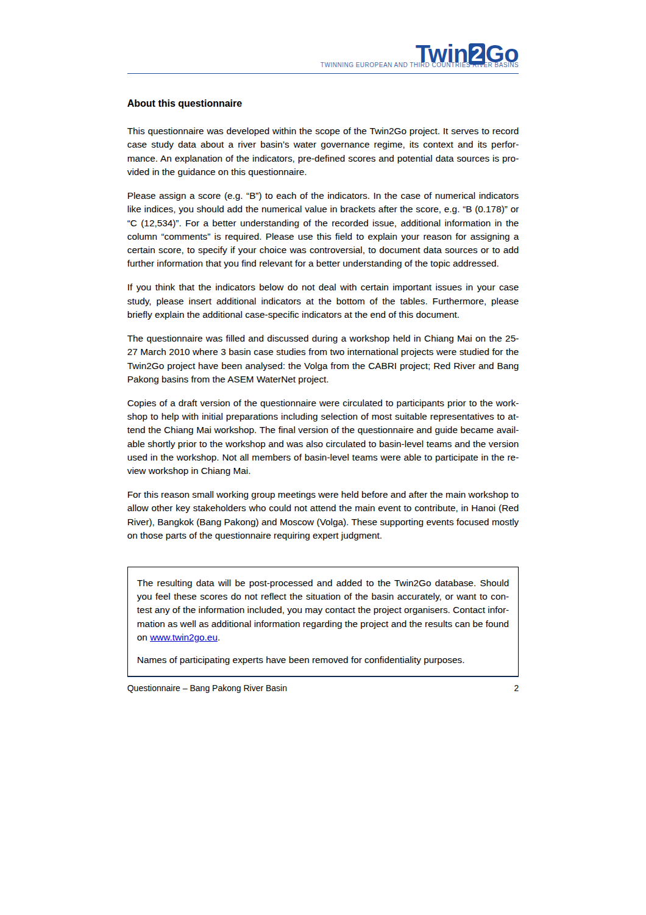Twin2 Go
TWINNING EUROPEAN AND THIRD COUNTRIES RIVER BASINS
About this questionnaire
This questionnaire was developed within the scope of the Twin2Go project. It serves to record case study data about a river basin’s water governance regime, its context and its performance. An explanation of the indicators, pre-defined scores and potential data sources is provided in the guidance on this questionnaire.
Please assign a score (e.g. “B”) to each of the indicators. In the case of numerical indicators like indices, you should add the numerical value in brackets after the score, e.g. “B (0.178)” or “C (12,534)”. For a better understanding of the recorded issue, additional information in the column “comments” is required. Please use this field to explain your reason for assigning a certain score, to specify if your choice was controversial, to document data sources or to add further information that you find relevant for a better understanding of the topic addressed.
If you think that the indicators below do not deal with certain important issues in your case study, please insert additional indicators at the bottom of the tables. Furthermore, please briefly explain the additional case-specific indicators at the end of this document.
The questionnaire was filled and discussed during a workshop held in Chiang Mai on the 25-27 March 2010 where 3 basin case studies from two international projects were studied for the Twin2Go project have been analysed: the Volga from the CABRI project; Red River and Bang Pakong basins from the ASEM WaterNet project.
Copies of a draft version of the questionnaire were circulated to participants prior to the workshop to help with initial preparations including selection of most suitable representatives to attend the Chiang Mai workshop. The final version of the questionnaire and guide became available shortly prior to the workshop and was also circulated to basin-level teams and the version used in the workshop. Not all members of basin-level teams were able to participate in the review workshop in Chiang Mai.
For this reason small working group meetings were held before and after the main workshop to allow other key stakeholders who could not attend the main event to contribute, in Hanoi (Red River), Bangkok (Bang Pakong) and Moscow (Volga). These supporting events focused mostly on those parts of the questionnaire requiring expert judgment.
The resulting data will be post-processed and added to the Twin2Go database. Should you feel these scores do not reflect the situation of the basin accurately, or want to contest any of the information included, you may contact the project organisers. Contact information as well as additional information regarding the project and the results can be found on www.twin2go.eu.
Names of participating experts have been removed for confidentiality purposes.
Questionnaire – Bang Pakong River Basin
2